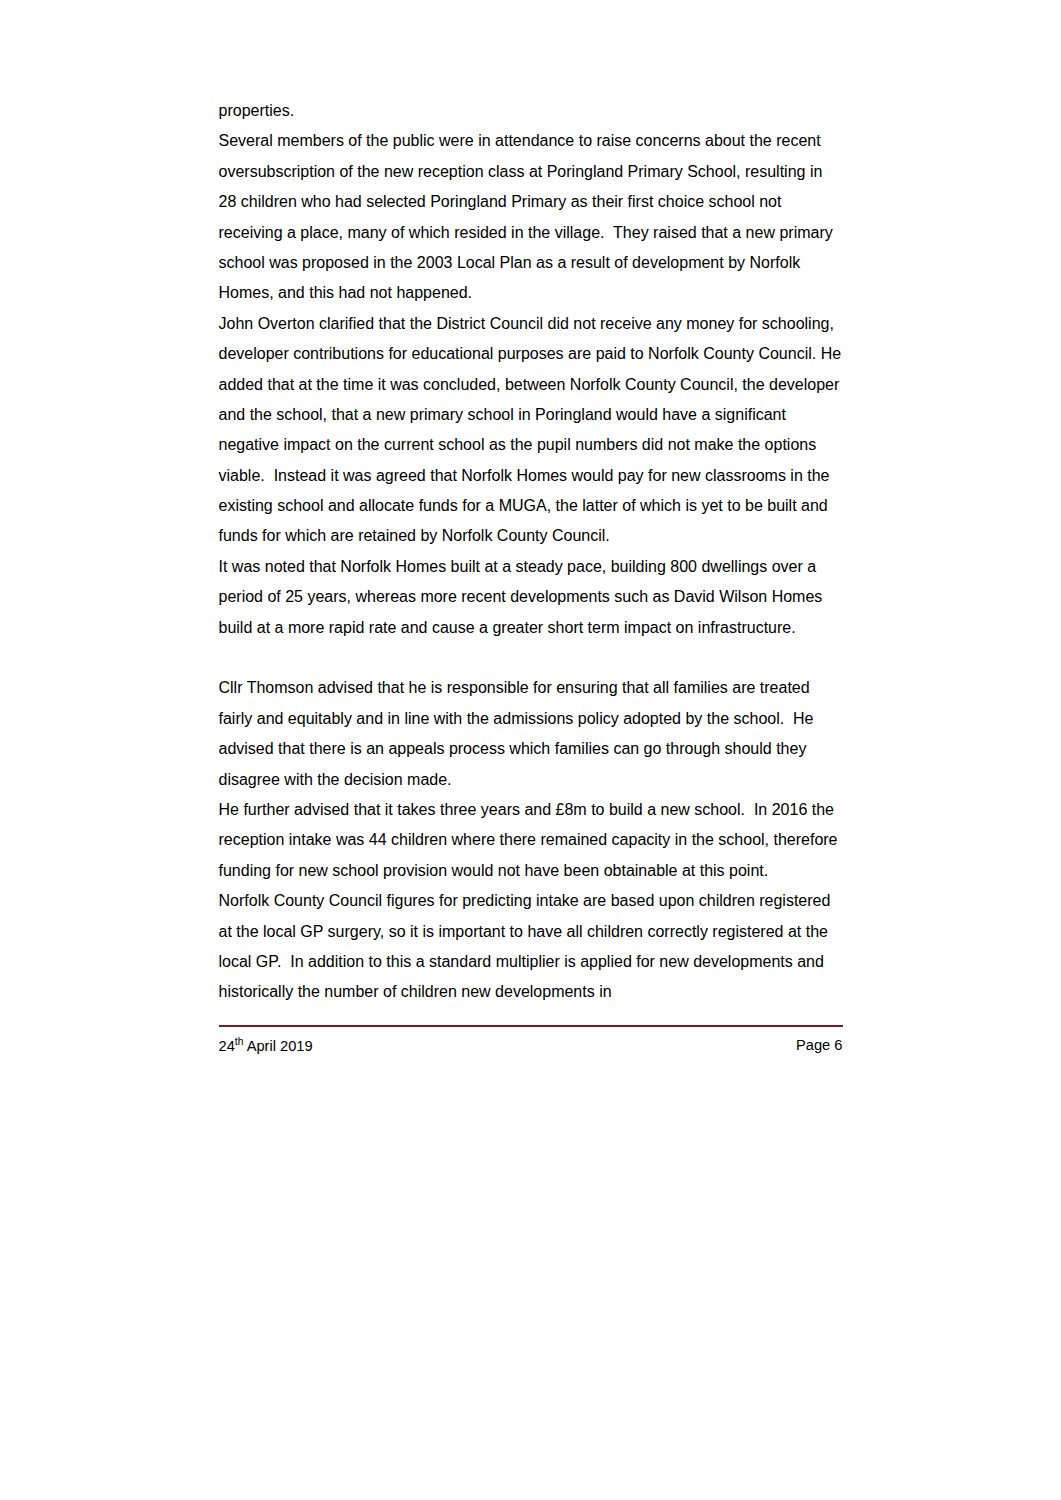properties.
Several members of the public were in attendance to raise concerns about the recent oversubscription of the new reception class at Poringland Primary School, resulting in 28 children who had selected Poringland Primary as their first choice school not receiving a place, many of which resided in the village. They raised that a new primary school was proposed in the 2003 Local Plan as a result of development by Norfolk Homes, and this had not happened.
John Overton clarified that the District Council did not receive any money for schooling, developer contributions for educational purposes are paid to Norfolk County Council. He added that at the time it was concluded, between Norfolk County Council, the developer and the school, that a new primary school in Poringland would have a significant negative impact on the current school as the pupil numbers did not make the options viable. Instead it was agreed that Norfolk Homes would pay for new classrooms in the existing school and allocate funds for a MUGA, the latter of which is yet to be built and funds for which are retained by Norfolk County Council.
It was noted that Norfolk Homes built at a steady pace, building 800 dwellings over a period of 25 years, whereas more recent developments such as David Wilson Homes build at a more rapid rate and cause a greater short term impact on infrastructure.
Cllr Thomson advised that he is responsible for ensuring that all families are treated fairly and equitably and in line with the admissions policy adopted by the school. He advised that there is an appeals process which families can go through should they disagree with the decision made.
He further advised that it takes three years and £8m to build a new school. In 2016 the reception intake was 44 children where there remained capacity in the school, therefore funding for new school provision would not have been obtainable at this point.
Norfolk County Council figures for predicting intake are based upon children registered at the local GP surgery, so it is important to have all children correctly registered at the local GP. In addition to this a standard multiplier is applied for new developments and historically the number of children new developments in
24th April 2019 Page 6